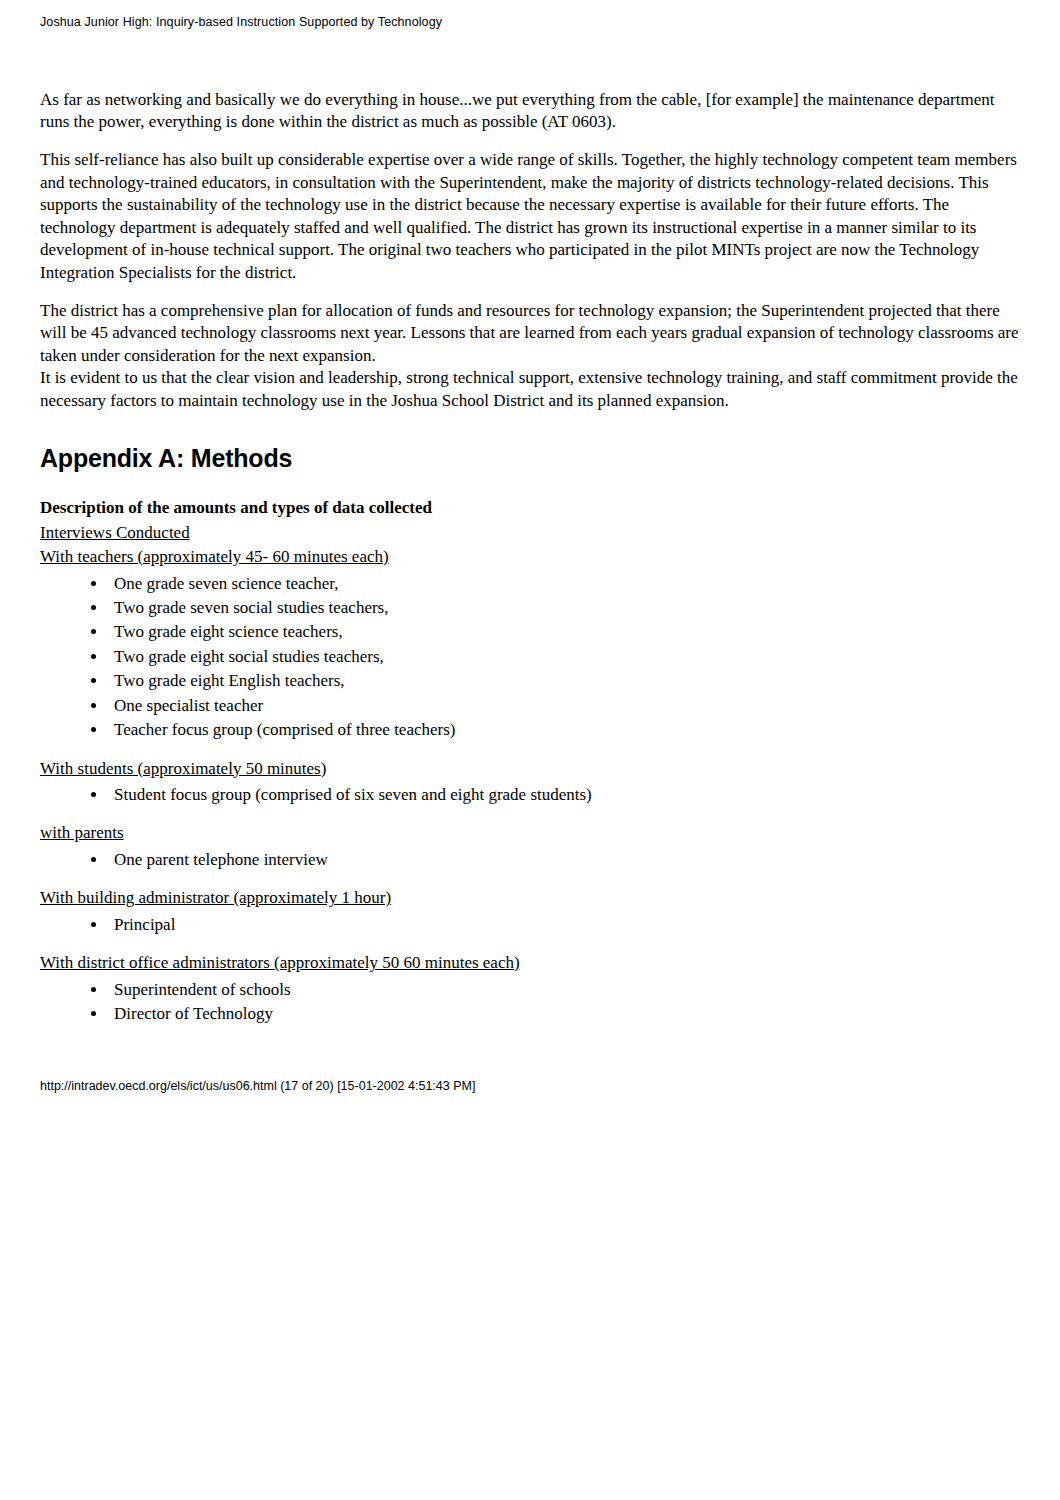Joshua Junior High: Inquiry-based Instruction Supported by Technology
As far as networking and basically we do everything in house...we put everything from the cable, [for example] the maintenance department runs the power, everything is done within the district as much as possible (AT 0603).
This self-reliance has also built up considerable expertise over a wide range of skills. Together, the highly technology competent team members and technology-trained educators, in consultation with the Superintendent, make the majority of districts technology-related decisions. This supports the sustainability of the technology use in the district because the necessary expertise is available for their future efforts. The technology department is adequately staffed and well qualified. The district has grown its instructional expertise in a manner similar to its development of in-house technical support. The original two teachers who participated in the pilot MINTs project are now the Technology Integration Specialists for the district.
The district has a comprehensive plan for allocation of funds and resources for technology expansion; the Superintendent projected that there will be 45 advanced technology classrooms next year. Lessons that are learned from each years gradual expansion of technology classrooms are taken under consideration for the next expansion.
It is evident to us that the clear vision and leadership, strong technical support, extensive technology training, and staff commitment provide the necessary factors to maintain technology use in the Joshua School District and its planned expansion.
Appendix A: Methods
Description of the amounts and types of data collected
Interviews Conducted
With teachers (approximately 45- 60 minutes each)
One grade seven science teacher,
Two grade seven social studies teachers,
Two grade eight science teachers,
Two grade eight social studies teachers,
Two grade eight English teachers,
One specialist teacher
Teacher focus group (comprised of three teachers)
With students (approximately 50 minutes)
Student focus group (comprised of six seven and eight grade students)
with parents
One parent telephone interview
With building administrator (approximately 1 hour)
Principal
With district office administrators (approximately 50 60 minutes each)
Superintendent of schools
Director of Technology
http://intradev.oecd.org/els/ict/us/us06.html (17 of 20) [15-01-2002 4:51:43 PM]